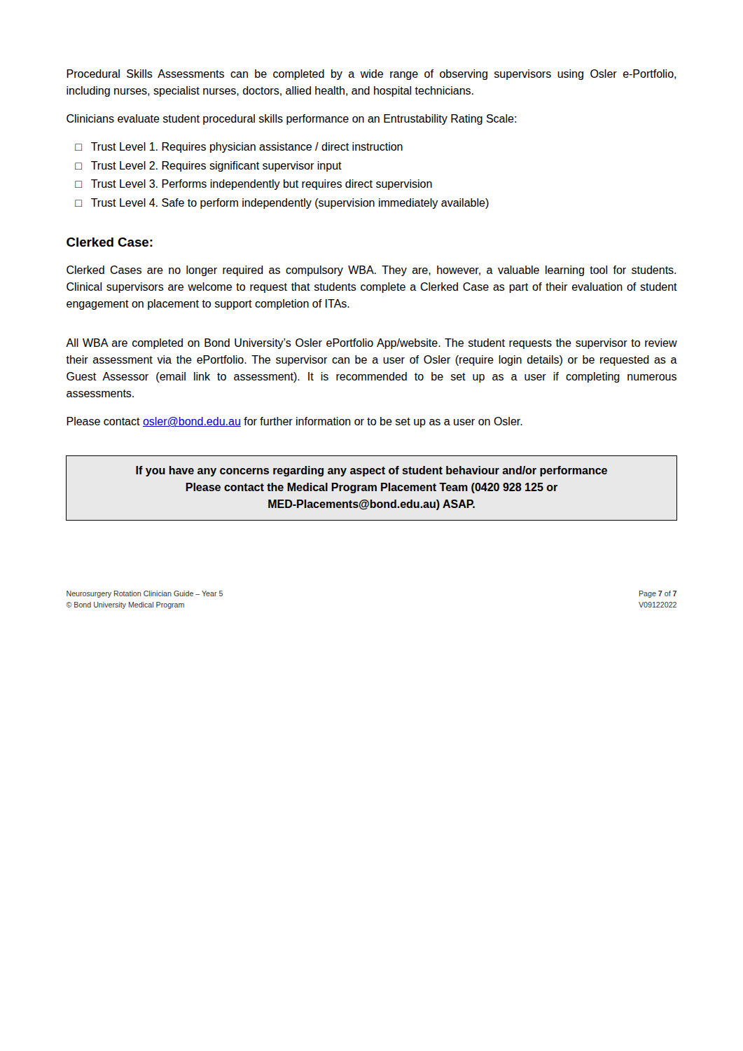Procedural Skills Assessments can be completed by a wide range of observing supervisors using Osler e-Portfolio, including nurses, specialist nurses, doctors, allied health, and hospital technicians.
Clinicians evaluate student procedural skills performance on an Entrustability Rating Scale:
Trust Level 1. Requires physician assistance / direct instruction
Trust Level 2. Requires significant supervisor input
Trust Level 3. Performs independently but requires direct supervision
Trust Level 4. Safe to perform independently (supervision immediately available)
Clerked Case:
Clerked Cases are no longer required as compulsory WBA. They are, however, a valuable learning tool for students. Clinical supervisors are welcome to request that students complete a Clerked Case as part of their evaluation of student engagement on placement to support completion of ITAs.
All WBA are completed on Bond University’s Osler ePortfolio App/website. The student requests the supervisor to review their assessment via the ePortfolio. The supervisor can be a user of Osler (require login details) or be requested as a Guest Assessor (email link to assessment). It is recommended to be set up as a user if completing numerous assessments.
Please contact osler@bond.edu.au for further information or to be set up as a user on Osler.
If you have any concerns regarding any aspect of student behaviour and/or performance
Please contact the Medical Program Placement Team (0420 928 125 or
MED-Placements@bond.edu.au) ASAP.
Neurosurgery Rotation Clinician Guide – Year 5
© Bond University Medical Program
Page 7 of 7
V09122022